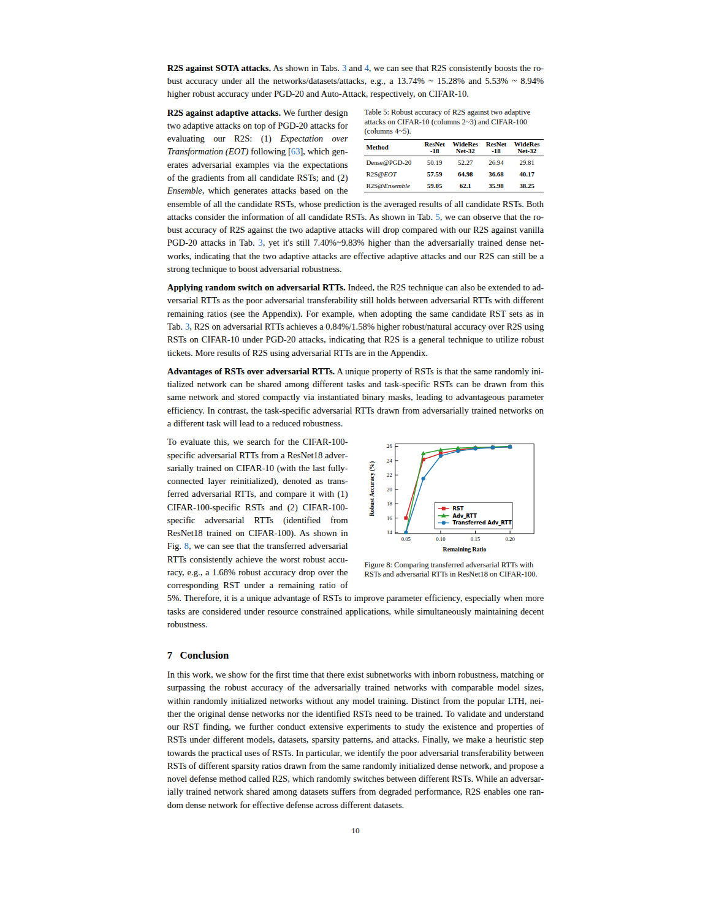R2S against SOTA attacks. As shown in Tabs. 3 and 4, we can see that R2S consistently boosts the robust accuracy under all the networks/datasets/attacks, e.g., a 13.74% ~ 15.28% and 5.53% ~ 8.94% higher robust accuracy under PGD-20 and Auto-Attack, respectively, on CIFAR-10.
Table 5: Robust accuracy of R2S against two adaptive attacks on CIFAR-10 (columns 2~3) and CIFAR-100 (columns 4~5).
| Method | ResNet -18 | WideRes Net-32 | ResNet -18 | WideRes Net-32 |
| --- | --- | --- | --- | --- |
| Dense@PGD-20 | 50.19 | 52.27 | 26.94 | 29.81 |
| R2S@ EOT | 57.59 | 64.98 | 36.68 | 40.17 |
| R2S@ Ensemble | 59.05 | 62.1 | 35.98 | 38.25 |
R2S against adaptive attacks. We further design two adaptive attacks on top of PGD-20 attacks for evaluating our R2S: (1) Expectation over Transformation (EOT) following [63], which generates adversarial examples via the expectations of the gradients from all candidate RSTs; and (2) Ensemble, which generates attacks based on the ensemble of all the candidate RSTs, whose prediction is the averaged results of all candidate RSTs. Both attacks consider the information of all candidate RSTs. As shown in Tab. 5, we can observe that the robust accuracy of R2S against the two adaptive attacks will drop compared with our R2S against vanilla PGD-20 attacks in Tab. 3, yet it's still 7.40%~9.83% higher than the adversarially trained dense networks, indicating that the two adaptive attacks are effective adaptive attacks and our R2S can still be a strong technique to boost adversarial robustness.
Applying random switch on adversarial RTTs. Indeed, the R2S technique can also be extended to adversarial RTTs as the poor adversarial transferability still holds between adversarial RTTs with different remaining ratios (see the Appendix). For example, when adopting the same candidate RST sets as in Tab. 3, R2S on adversarial RTTs achieves a 0.84%/1.58% higher robust/natural accuracy over R2S using RSTs on CIFAR-10 under PGD-20 attacks, indicating that R2S is a general technique to utilize robust tickets. More results of R2S using adversarial RTTs are in the Appendix.
Advantages of RSTs over adversarial RTTs. A unique property of RSTs is that the same randomly initialized network can be shared among different tasks and task-specific RSTs can be drawn from this same network and stored compactly via instantiated binary masks, leading to advantageous parameter efficiency. In contrast, the task-specific adversarial RTTs drawn from adversarially trained networks on a different task will lead to a reduced robustness.
26 24 22 20 18 16 14 0.05 0.10 0.15 0.20 Remaining Ratio Robust Accuracy (%) RST Adv_RTT Transferred Adv_RTT
Figure 8: Comparing transferred adversarial RTTs with RSTs and adversarial RTTs in ResNet18 on CIFAR-100.
To evaluate this, we search for the CIFAR-100-specific adversarial RTTs from a ResNet18 adversarially trained on CIFAR-10 (with the last fully-connected layer reinitialized), denoted as transferred adversarial RTTs, and compare it with (1) CIFAR-100-specific RSTs and (2) CIFAR-100-specific adversarial RTTs (identified from ResNet18 trained on CIFAR-100). As shown in Fig. 8, we can see that the transferred adversarial RTTs consistently achieve the worst robust accuracy, e.g., a 1.68% robust accuracy drop over the corresponding RST under a remaining ratio of 5%. Therefore, it is a unique advantage of RSTs to improve parameter efficiency, especially when more tasks are considered under resource constrained applications, while simultaneously maintaining decent robustness.
7 Conclusion
In this work, we show for the first time that there exist subnetworks with inborn robustness, matching or surpassing the robust accuracy of the adversarially trained networks with comparable model sizes, within randomly initialized networks without any model training. Distinct from the popular LTH, neither the original dense networks nor the identified RSTs need to be trained. To validate and understand our RST finding, we further conduct extensive experiments to study the existence and properties of RSTs under different models, datasets, sparsity patterns, and attacks. Finally, we make a heuristic step towards the practical uses of RSTs. In particular, we identify the poor adversarial transferability between RSTs of different sparsity ratios drawn from the same randomly initialized dense network, and propose a novel defense method called R2S, which randomly switches between different RSTs. While an adversarially trained network shared among datasets suffers from degraded performance, R2S enables one random dense network for effective defense across different datasets.
10